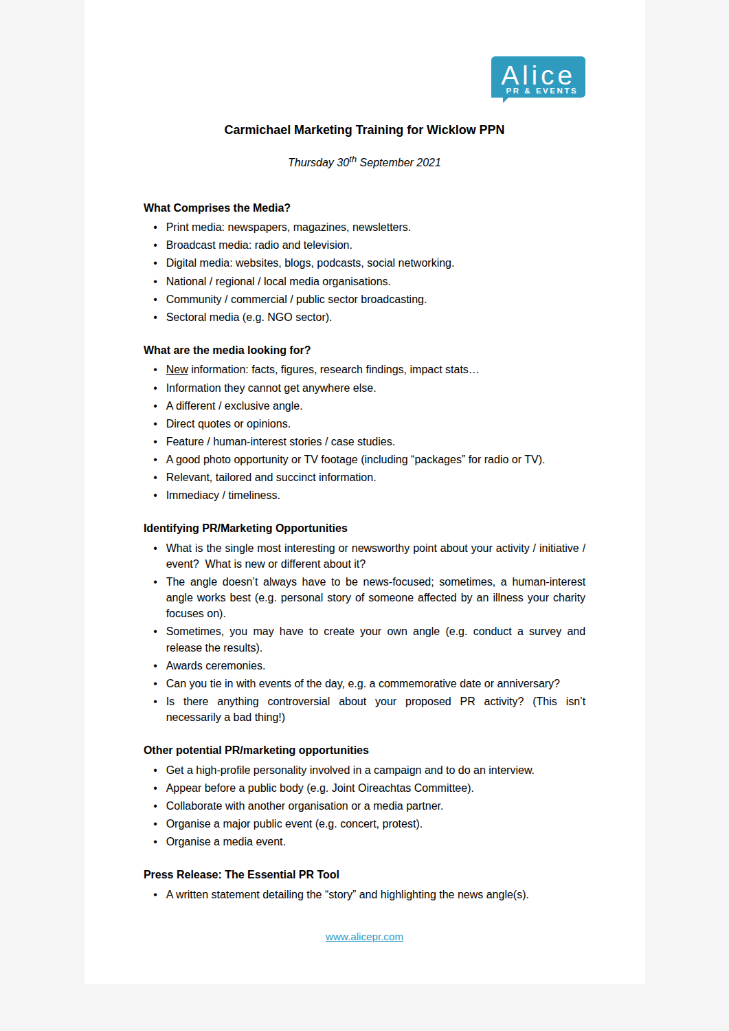Alice PR & EVENTS
Carmichael Marketing Training for Wicklow PPN
Thursday 30th September 2021
What Comprises the Media?
Print media: newspapers, magazines, newsletters.
Broadcast media: radio and television.
Digital media: websites, blogs, podcasts, social networking.
National / regional / local media organisations.
Community / commercial / public sector broadcasting.
Sectoral media (e.g. NGO sector).
What are the media looking for?
New information: facts, figures, research findings, impact stats…
Information they cannot get anywhere else.
A different / exclusive angle.
Direct quotes or opinions.
Feature / human-interest stories / case studies.
A good photo opportunity or TV footage (including “packages” for radio or TV).
Relevant, tailored and succinct information.
Immediacy / timeliness.
Identifying PR/Marketing Opportunities
What is the single most interesting or newsworthy point about your activity / initiative / event? What is new or different about it?
The angle doesn’t always have to be news-focused; sometimes, a human-interest angle works best (e.g. personal story of someone affected by an illness your charity focuses on).
Sometimes, you may have to create your own angle (e.g. conduct a survey and release the results).
Awards ceremonies.
Can you tie in with events of the day, e.g. a commemorative date or anniversary?
Is there anything controversial about your proposed PR activity? (This isn’t necessarily a bad thing!)
Other potential PR/marketing opportunities
Get a high-profile personality involved in a campaign and to do an interview.
Appear before a public body (e.g. Joint Oireachtas Committee).
Collaborate with another organisation or a media partner.
Organise a major public event (e.g. concert, protest).
Organise a media event.
Press Release: The Essential PR Tool
A written statement detailing the “story” and highlighting the news angle(s).
www.alicepr.com